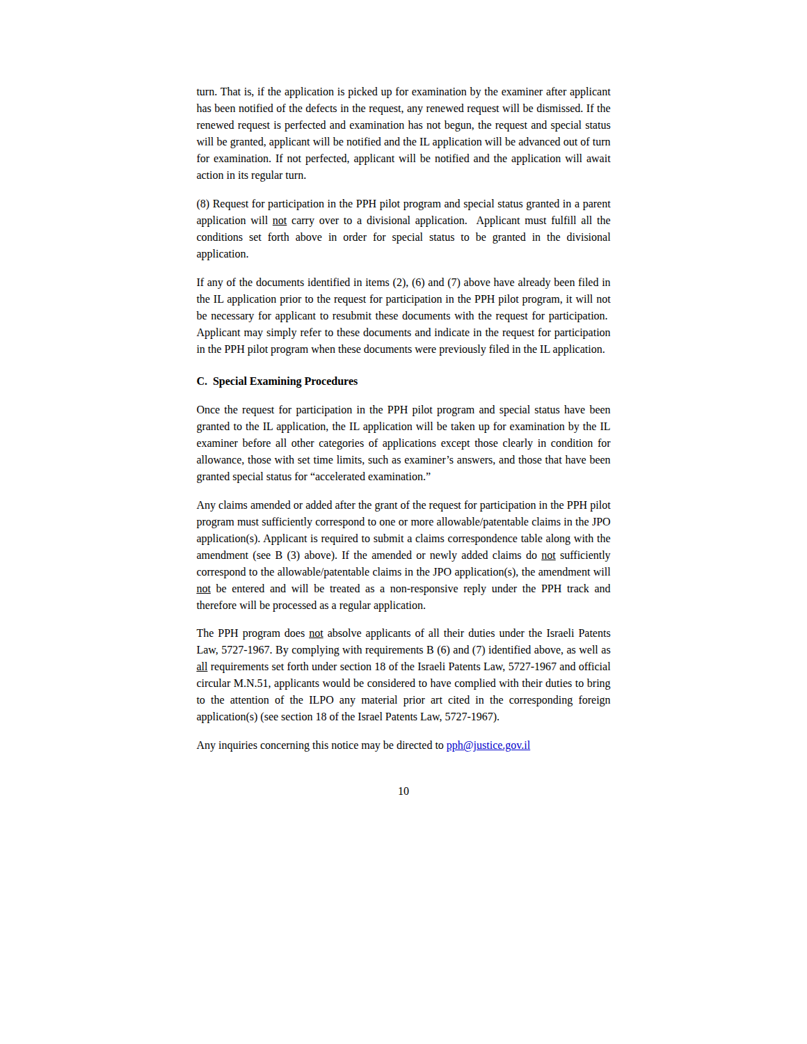turn. That is, if the application is picked up for examination by the examiner after applicant has been notified of the defects in the request, any renewed request will be dismissed. If the renewed request is perfected and examination has not begun, the request and special status will be granted, applicant will be notified and the IL application will be advanced out of turn for examination. If not perfected, applicant will be notified and the application will await action in its regular turn.
(8) Request for participation in the PPH pilot program and special status granted in a parent application will not carry over to a divisional application. Applicant must fulfill all the conditions set forth above in order for special status to be granted in the divisional application.
If any of the documents identified in items (2), (6) and (7) above have already been filed in the IL application prior to the request for participation in the PPH pilot program, it will not be necessary for applicant to resubmit these documents with the request for participation. Applicant may simply refer to these documents and indicate in the request for participation in the PPH pilot program when these documents were previously filed in the IL application.
C. Special Examining Procedures
Once the request for participation in the PPH pilot program and special status have been granted to the IL application, the IL application will be taken up for examination by the IL examiner before all other categories of applications except those clearly in condition for allowance, those with set time limits, such as examiner’s answers, and those that have been granted special status for “accelerated examination.”
Any claims amended or added after the grant of the request for participation in the PPH pilot program must sufficiently correspond to one or more allowable/patentable claims in the JPO application(s). Applicant is required to submit a claims correspondence table along with the amendment (see B (3) above). If the amended or newly added claims do not sufficiently correspond to the allowable/patentable claims in the JPO application(s), the amendment will not be entered and will be treated as a non-responsive reply under the PPH track and therefore will be processed as a regular application.
The PPH program does not absolve applicants of all their duties under the Israeli Patents Law, 5727-1967. By complying with requirements B (6) and (7) identified above, as well as all requirements set forth under section 18 of the Israeli Patents Law, 5727-1967 and official circular M.N.51, applicants would be considered to have complied with their duties to bring to the attention of the ILPO any material prior art cited in the corresponding foreign application(s) (see section 18 of the Israel Patents Law, 5727-1967).
Any inquiries concerning this notice may be directed to pph@justice.gov.il
10